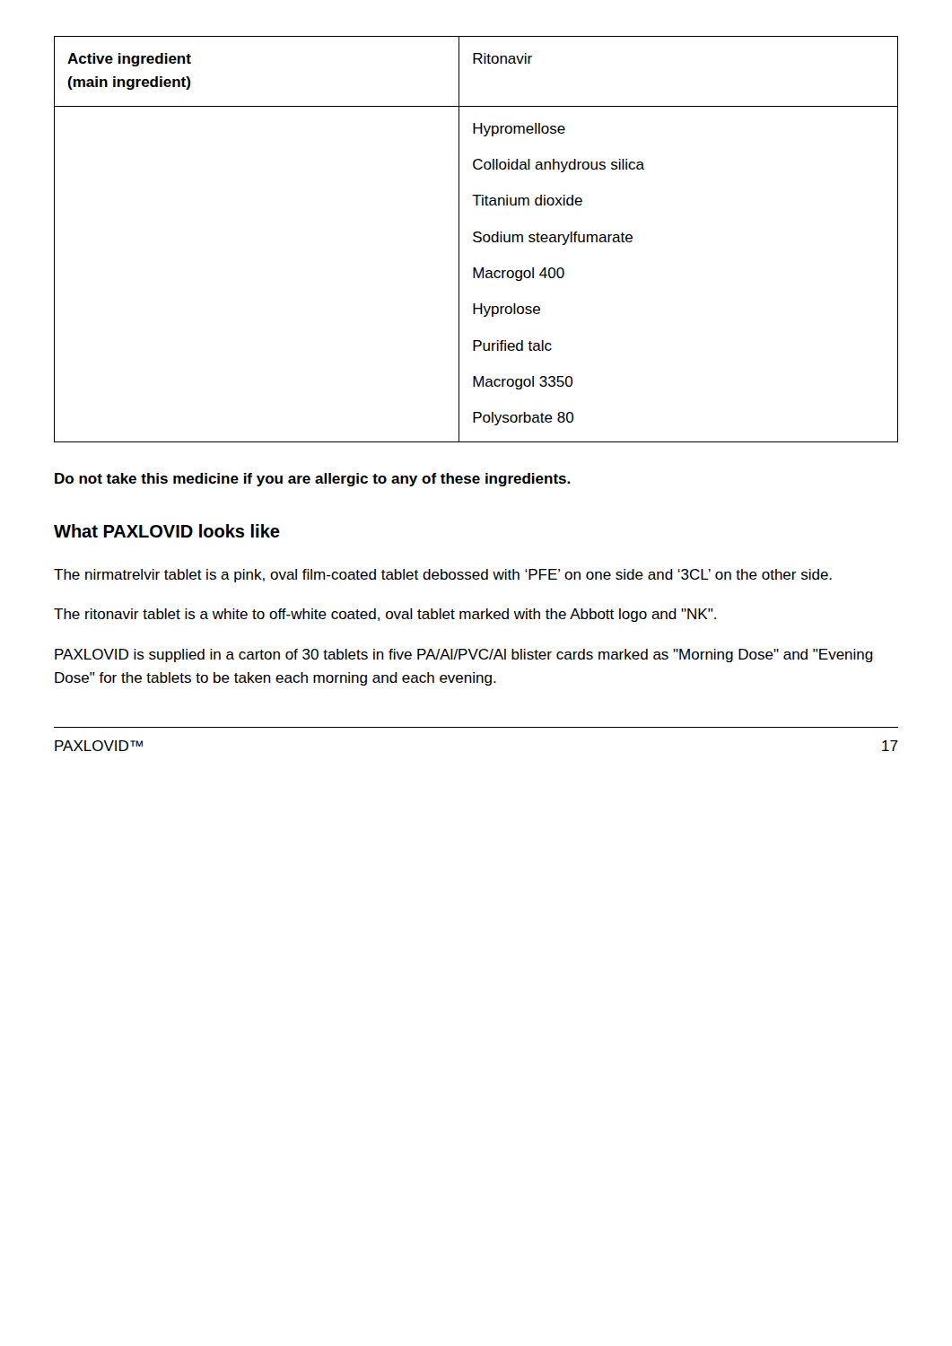| Active ingredient (main ingredient) | Ritonavir |
| | Hypromellose Colloidal anhydrous silica Titanium dioxide Sodium stearylfumarate Macrogol 400 Hyprolose Purified talc Macrogol 3350 Polysorbate 80 |
Do not take this medicine if you are allergic to any of these ingredients.
What PAXLOVID looks like
The nirmatrelvir tablet is a pink, oval film-coated tablet debossed with ‘PFE’ on one side and ‘3CL’ on the other side.
The ritonavir tablet is a white to off-white coated, oval tablet marked with the Abbott logo and "NK".
PAXLOVID is supplied in a carton of 30 tablets in five PA/Al/PVC/Al blister cards marked as "Morning Dose" and "Evening Dose" for the tablets to be taken each morning and each evening.
PAXLOVID™ 17